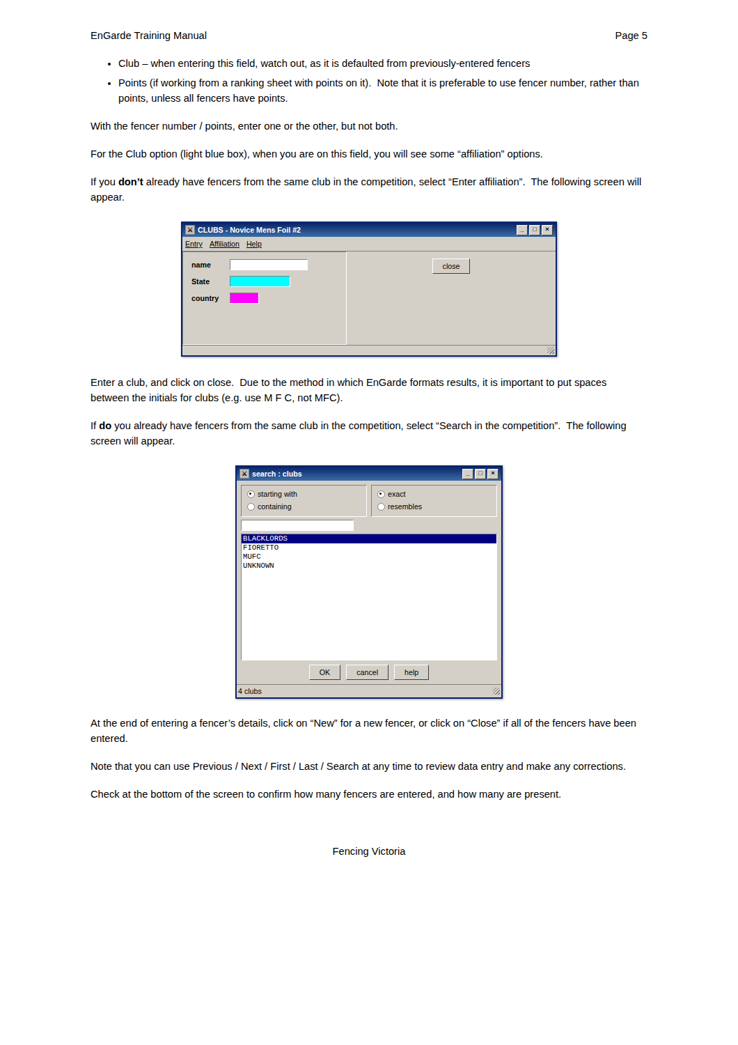EnGarde Training Manual
Page 5
Club – when entering this field, watch out, as it is defaulted from previously-entered fencers
Points (if working from a ranking sheet with points on it). Note that it is preferable to use fencer number, rather than points, unless all fencers have points.
With the fencer number / points, enter one or the other, but not both.
For the Club option (light blue box), when you are on this field, you will see some “affiliation” options.
If you don’t already have fencers from the same club in the competition, select “Enter affiliation”. The following screen will appear.
⚔ CLUBS - Novice Mens Foil #2
_ □ ×
Entry Affiliation Help
name
State
country
close
Enter a club, and click on close. Due to the method in which EnGarde formats results, it is important to put spaces between the initials for clubs (e.g. use M F C, not MFC).
If do you already have fencers from the same club in the competition, select “Search in the competition”. The following screen will appear.
⚔ search : clubs
_ □ ×
starting with
containing
exact
resembles
BLACKLORDS
FIORETTO
MUFC
UNKNOWN
OK cancel help
4 clubs
At the end of entering a fencer’s details, click on “New” for a new fencer, or click on “Close” if all of the fencers have been entered.
Note that you can use Previous / Next / First / Last / Search at any time to review data entry and make any corrections.
Check at the bottom of the screen to confirm how many fencers are entered, and how many are present.
Fencing Victoria